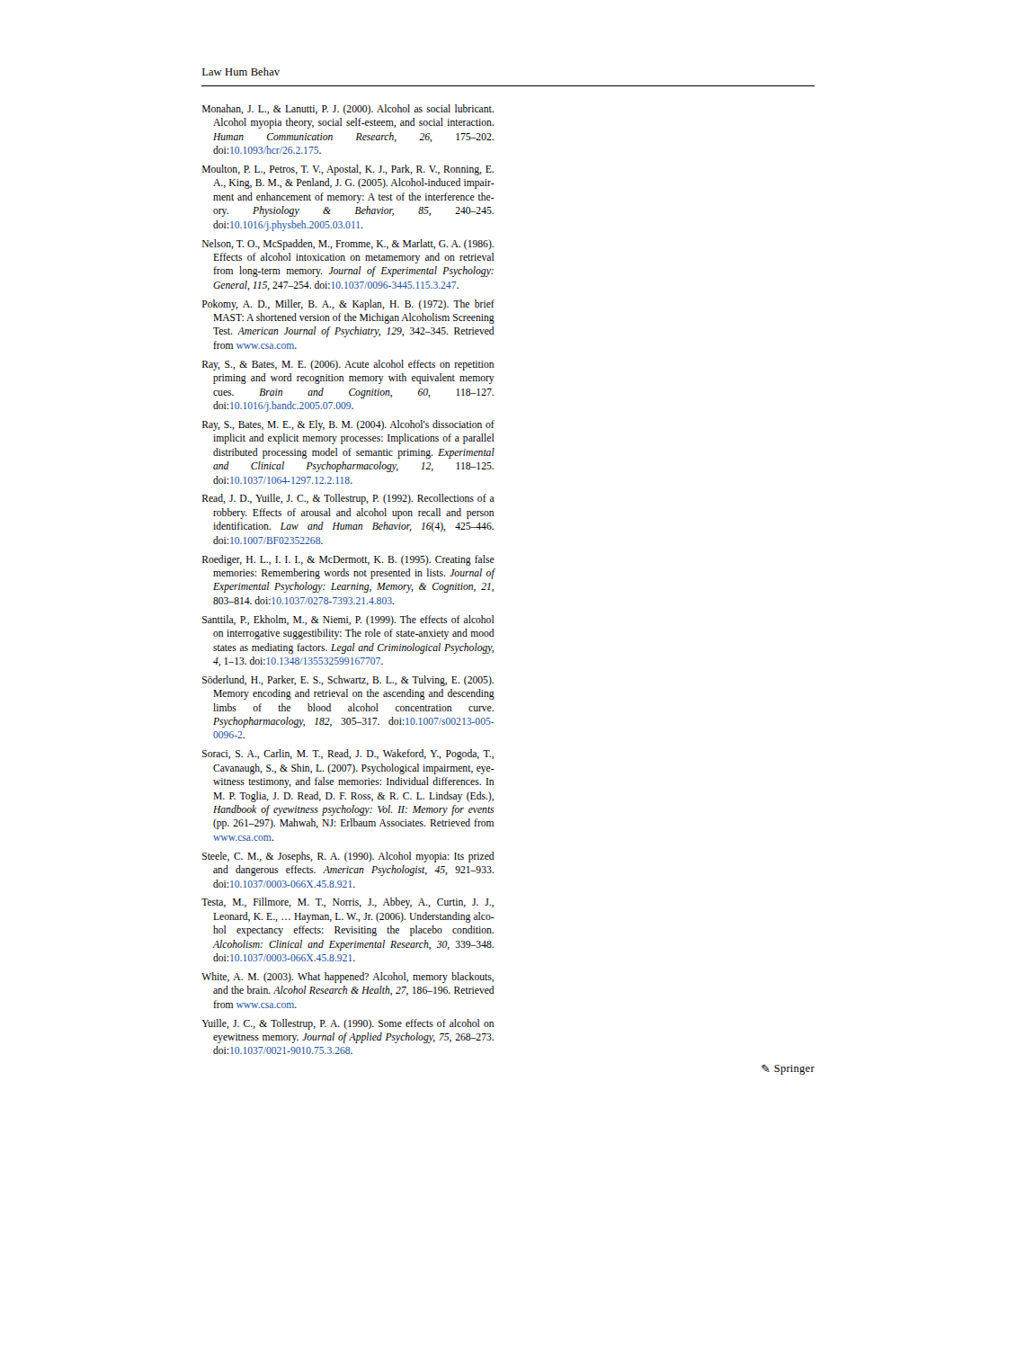Law Hum Behav
Monahan, J. L., & Lanutti, P. J. (2000). Alcohol as social lubricant. Alcohol myopia theory, social self-esteem, and social interaction. Human Communication Research, 26, 175–202. doi:10.1093/hcr/26.2.175.
Moulton, P. L., Petros, T. V., Apostal, K. J., Park, R. V., Ronning, E. A., King, B. M., & Penland, J. G. (2005). Alcohol-induced impairment and enhancement of memory: A test of the interference theory. Physiology & Behavior, 85, 240–245. doi:10.1016/j.physbeh.2005.03.011.
Nelson, T. O., McSpadden, M., Fromme, K., & Marlatt, G. A. (1986). Effects of alcohol intoxication on metamemory and on retrieval from long-term memory. Journal of Experimental Psychology: General, 115, 247–254. doi:10.1037/0096-3445.115.3.247.
Pokomy, A. D., Miller, B. A., & Kaplan, H. B. (1972). The brief MAST: A shortened version of the Michigan Alcoholism Screening Test. American Journal of Psychiatry, 129, 342–345. Retrieved from www.csa.com.
Ray, S., & Bates, M. E. (2006). Acute alcohol effects on repetition priming and word recognition memory with equivalent memory cues. Brain and Cognition, 60, 118–127. doi:10.1016/j.bandc.2005.07.009.
Ray, S., Bates, M. E., & Ely, B. M. (2004). Alcohol's dissociation of implicit and explicit memory processes: Implications of a parallel distributed processing model of semantic priming. Experimental and Clinical Psychopharmacology, 12, 118–125. doi:10.1037/1064-1297.12.2.118.
Read, J. D., Yuille, J. C., & Tollestrup, P. (1992). Recollections of a robbery. Effects of arousal and alcohol upon recall and person identification. Law and Human Behavior, 16(4), 425–446. doi:10.1007/BF02352268.
Roediger, H. L., I. I. I., & McDermott, K. B. (1995). Creating false memories: Remembering words not presented in lists. Journal of Experimental Psychology: Learning, Memory, & Cognition, 21, 803–814. doi:10.1037/0278-7393.21.4.803.
Santtila, P., Ekholm, M., & Niemi, P. (1999). The effects of alcohol on interrogative suggestibility: The role of state-anxiety and mood states as mediating factors. Legal and Criminological Psychology, 4, 1–13. doi:10.1348/135532599167707.
Söderlund, H., Parker, E. S., Schwartz, B. L., & Tulving, E. (2005). Memory encoding and retrieval on the ascending and descending limbs of the blood alcohol concentration curve. Psychopharmacology, 182, 305–317. doi:10.1007/s00213-005-0096-2.
Soraci, S. A., Carlin, M. T., Read, J. D., Wakeford, Y., Pogoda, T., Cavanaugh, S., & Shin, L. (2007). Psychological impairment, eyewitness testimony, and false memories: Individual differences. In M. P. Toglia, J. D. Read, D. F. Ross, & R. C. L. Lindsay (Eds.), Handbook of eyewitness psychology: Vol. II: Memory for events (pp. 261–297). Mahwah, NJ: Erlbaum Associates. Retrieved from www.csa.com.
Steele, C. M., & Josephs, R. A. (1990). Alcohol myopia: Its prized and dangerous effects. American Psychologist, 45, 921–933. doi:10.1037/0003-066X.45.8.921.
Testa, M., Fillmore, M. T., Norris, J., Abbey, A., Curtin, J. J., Leonard, K. E., … Hayman, L. W., Jr. (2006). Understanding alcohol expectancy effects: Revisiting the placebo condition. Alcoholism: Clinical and Experimental Research, 30, 339–348. doi:10.1037/0003-066X.45.8.921.
White, A. M. (2003). What happened? Alcohol, memory blackouts, and the brain. Alcohol Research & Health, 27, 186–196. Retrieved from www.csa.com.
Yuille, J. C., & Tollestrup, P. A. (1990). Some effects of alcohol on eyewitness memory. Journal of Applied Psychology, 75, 268–273. doi:10.1037/0021-9010.75.3.268.
✎Springer